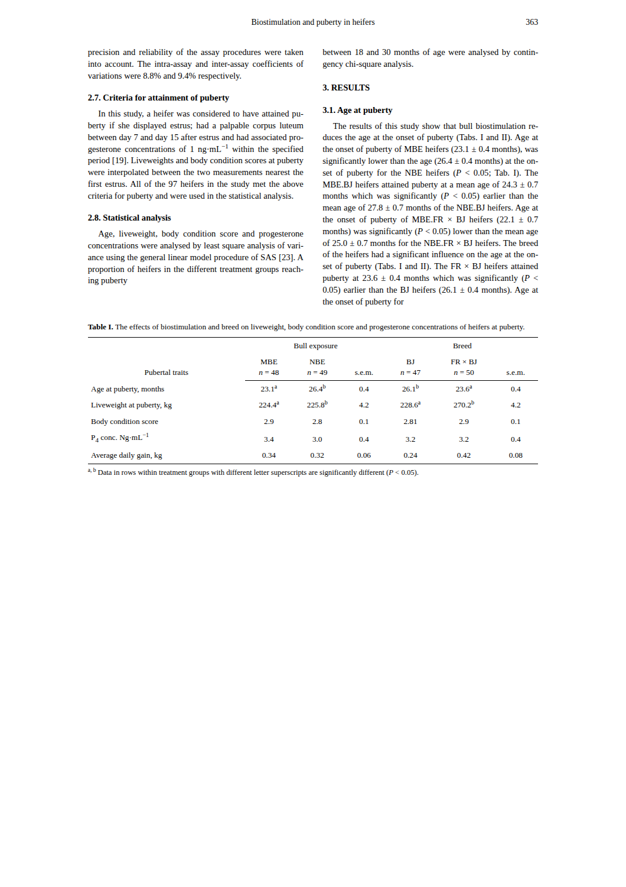Biostimulation and puberty in heifers 363
precision and reliability of the assay procedures were taken into account. The intra-assay and inter-assay coefficients of variations were 8.8% and 9.4% respectively.
2.7. Criteria for attainment of puberty
In this study, a heifer was considered to have attained puberty if she displayed estrus; had a palpable corpus luteum between day 7 and day 15 after estrus and had associated progesterone concentrations of 1 ng·mL−1 within the specified period [19]. Liveweights and body condition scores at puberty were interpolated between the two measurements nearest the first estrus. All of the 97 heifers in the study met the above criteria for puberty and were used in the statistical analysis.
2.8. Statistical analysis
Age, liveweight, body condition score and progesterone concentrations were analysed by least square analysis of variance using the general linear model procedure of SAS [23]. A proportion of heifers in the different treatment groups reaching puberty
between 18 and 30 months of age were analysed by contingency chi-square analysis.
3. RESULTS
3.1. Age at puberty
The results of this study show that bull biostimulation reduces the age at the onset of puberty (Tabs. I and II). Age at the onset of puberty of MBE heifers (23.1 ± 0.4 months), was significantly lower than the age (26.4 ± 0.4 months) at the onset of puberty for the NBE heifers (P < 0.05; Tab. I). The MBE.BJ heifers attained puberty at a mean age of 24.3 ± 0.7 months which was significantly (P < 0.05) earlier than the mean age of 27.8 ± 0.7 months of the NBE.BJ heifers. Age at the onset of puberty of MBE.FR × BJ heifers (22.1 ± 0.7 months) was significantly (P < 0.05) lower than the mean age of 25.0 ± 0.7 months for the NBE.FR × BJ heifers. The breed of the heifers had a significant influence on the age at the onset of puberty (Tabs. I and II). The FR × BJ heifers attained puberty at 23.6 ± 0.4 months which was significantly (P < 0.05) earlier than the BJ heifers (26.1 ± 0.4 months). Age at the onset of puberty for
Table I. The effects of biostimulation and breed on liveweight, body condition score and progesterone concentrations of heifers at puberty.
| Pubertal traits | Bull exposure | Breed |
| --- | --- | --- |
| MBE n = 48 | NBE n = 49 | s.e.m. | BJ n = 47 | FR × BJ n = 50 | s.e.m. |
| Age at puberty, months | 23.1 a | 26.4 b | 0.4 | 26.1 b | 23.6 a | 0.4 |
| Liveweight at puberty, kg | 224.4 a | 225.8 b | 4.2 | 228.6 a | 270.2 b | 4.2 |
| Body condition score | 2.9 | 2.8 | 0.1 | 2.81 | 2.9 | 0.1 |
| P 4 conc. Ng·mL −1 | 3.4 | 3.0 | 0.4 | 3.2 | 3.2 | 0.4 |
| Average daily gain, kg | 0.34 | 0.32 | 0.06 | 0.24 | 0.42 | 0.08 |
a, b Data in rows within treatment groups with different letter superscripts are significantly different (P < 0.05).